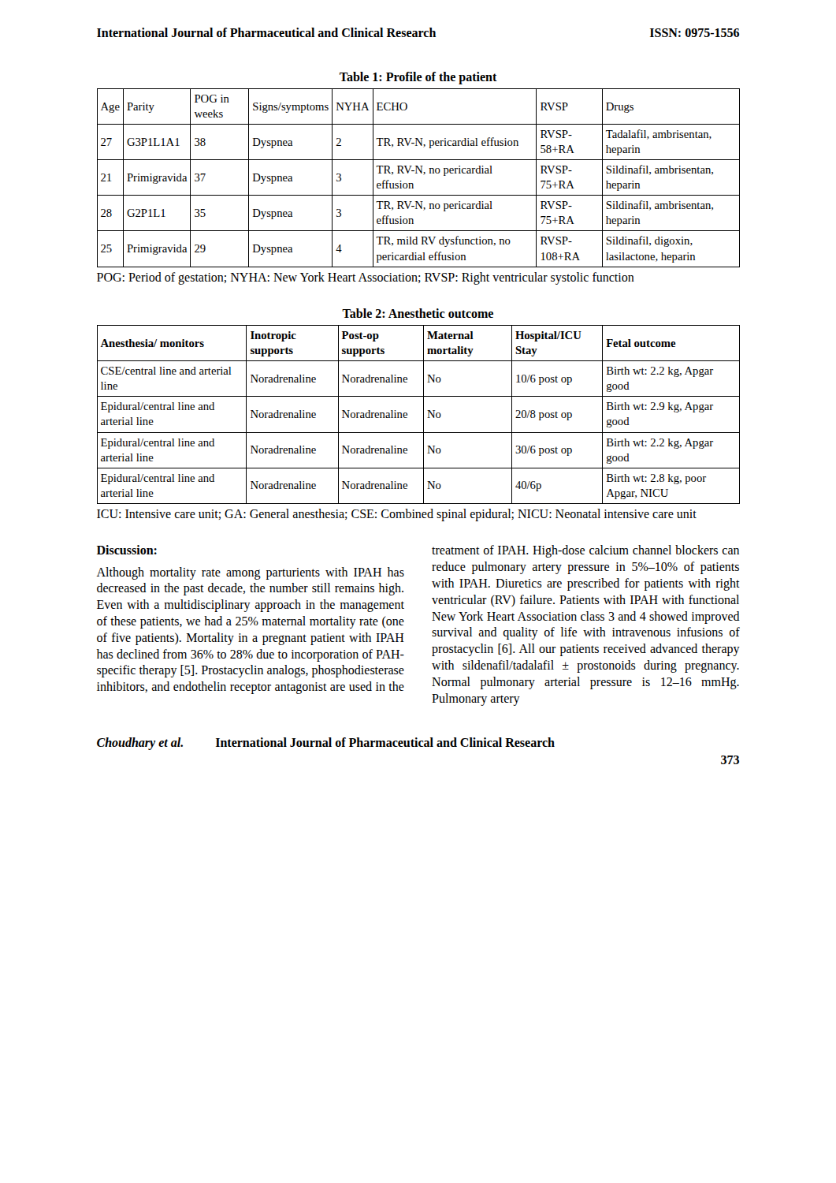International Journal of Pharmaceutical and Clinical Research
ISSN: 0975-1556
Table 1: Profile of the patient
| Age | Parity | POG in weeks | Signs/symptoms | NYHA | ECHO | RVSP | Drugs |
| --- | --- | --- | --- | --- | --- | --- | --- |
| 27 | G3P1L1A1 | 38 | Dyspnea | 2 | TR, RV-N, pericardial effusion | RVSP-58+RA | Tadalafil, ambrisentan, heparin |
| 21 | Primigravida | 37 | Dyspnea | 3 | TR, RV-N, no pericardial effusion | RVSP-75+RA | Sildinafil, ambrisentan, heparin |
| 28 | G2P1L1 | 35 | Dyspnea | 3 | TR, RV-N, no pericardial effusion | RVSP-75+RA | Sildinafil, ambrisentan, heparin |
| 25 | Primigravida | 29 | Dyspnea | 4 | TR, mild RV dysfunction, no pericardial effusion | RVSP-108+RA | Sildinafil, digoxin, lasilactone, heparin |
POG: Period of gestation; NYHA: New York Heart Association; RVSP: Right ventricular systolic function
Table 2: Anesthetic outcome
| Anesthesia/ monitors | Inotropic supports | Post-op supports | Maternal mortality | Hospital/ICU Stay | Fetal outcome |
| --- | --- | --- | --- | --- | --- |
| CSE/central line and arterial line | Noradrenaline | Noradrenaline | No | 10/6 post op | Birth wt: 2.2 kg, Apgar good |
| Epidural/central line and arterial line | Noradrenaline | Noradrenaline | No | 20/8 post op | Birth wt: 2.9 kg, Apgar good |
| Epidural/central line and arterial line | Noradrenaline | Noradrenaline | No | 30/6 post op | Birth wt: 2.2 kg, Apgar good |
| Epidural/central line and arterial line | Noradrenaline | Noradrenaline | No | 40/6p | Birth wt: 2.8 kg, poor Apgar, NICU |
ICU: Intensive care unit; GA: General anesthesia; CSE: Combined spinal epidural; NICU: Neonatal intensive care unit
Discussion:
Although mortality rate among parturients with IPAH has decreased in the past decade, the number still remains high. Even with a multidisciplinary approach in the management of these patients, we had a 25% maternal mortality rate (one of five patients). Mortality in a pregnant patient with IPAH has declined from 36% to 28% due to incorporation of PAH-specific therapy [5]. Prostacyclin analogs, phosphodiesterase inhibitors, and endothelin receptor antagonist are used in the treatment of IPAH. High-dose calcium channel blockers can reduce pulmonary artery pressure in 5%–10% of patients with IPAH. Diuretics are prescribed for patients with right ventricular (RV) failure. Patients with IPAH with functional New York Heart Association class 3 and 4 showed improved survival and quality of life with intravenous infusions of prostacyclin [6]. All our patients received advanced therapy with sildenafil/tadalafil ± prostonoids during pregnancy. Normal pulmonary arterial pressure is 12–16 mmHg. Pulmonary artery
Choudhary et al.
International Journal of Pharmaceutical and Clinical Research
373